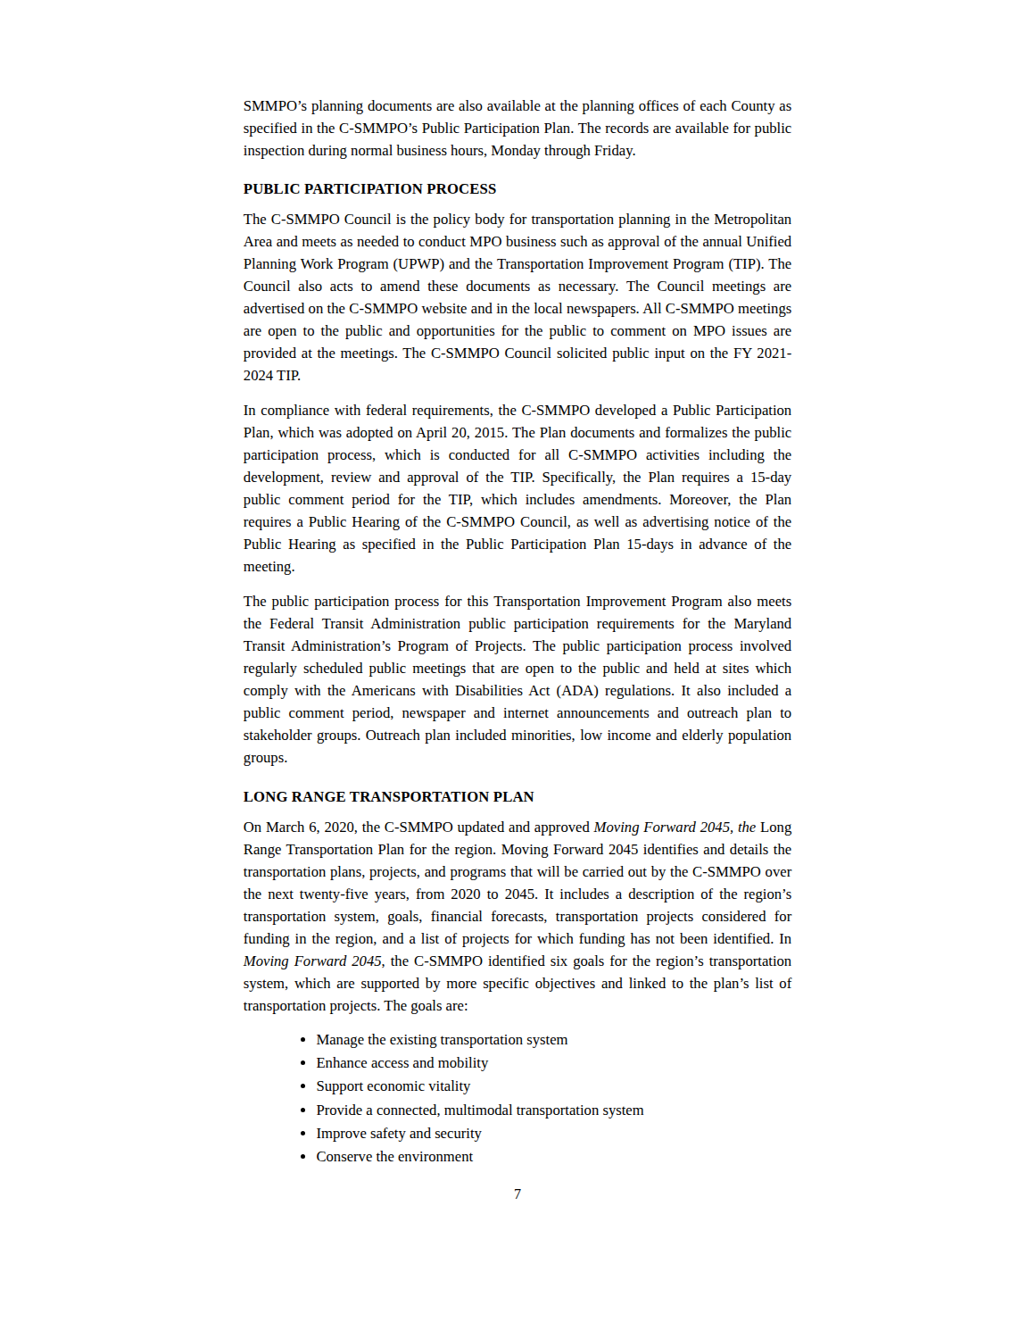SMMPO’s planning documents are also available at the planning offices of each County as specified in the C-SMMPO’s Public Participation Plan. The records are available for public inspection during normal business hours, Monday through Friday.
Public Participation Process
The C-SMMPO Council is the policy body for transportation planning in the Metropolitan Area and meets as needed to conduct MPO business such as approval of the annual Unified Planning Work Program (UPWP) and the Transportation Improvement Program (TIP). The Council also acts to amend these documents as necessary. The Council meetings are advertised on the C-SMMPO website and in the local newspapers. All C-SMMPO meetings are open to the public and opportunities for the public to comment on MPO issues are provided at the meetings. The C-SMMPO Council solicited public input on the FY 2021-2024 TIP.
In compliance with federal requirements, the C-SMMPO developed a Public Participation Plan, which was adopted on April 20, 2015. The Plan documents and formalizes the public participation process, which is conducted for all C-SMMPO activities including the development, review and approval of the TIP. Specifically, the Plan requires a 15-day public comment period for the TIP, which includes amendments. Moreover, the Plan requires a Public Hearing of the C-SMMPO Council, as well as advertising notice of the Public Hearing as specified in the Public Participation Plan 15-days in advance of the meeting.
The public participation process for this Transportation Improvement Program also meets the Federal Transit Administration public participation requirements for the Maryland Transit Administration’s Program of Projects. The public participation process involved regularly scheduled public meetings that are open to the public and held at sites which comply with the Americans with Disabilities Act (ADA) regulations. It also included a public comment period, newspaper and internet announcements and outreach plan to stakeholder groups. Outreach plan included minorities, low income and elderly population groups.
Long Range Transportation Plan
On March 6, 2020, the C-SMMPO updated and approved Moving Forward 2045, the Long Range Transportation Plan for the region. Moving Forward 2045 identifies and details the transportation plans, projects, and programs that will be carried out by the C-SMMPO over the next twenty-five years, from 2020 to 2045. It includes a description of the region’s transportation system, goals, financial forecasts, transportation projects considered for funding in the region, and a list of projects for which funding has not been identified. In Moving Forward 2045, the C-SMMPO identified six goals for the region’s transportation system, which are supported by more specific objectives and linked to the plan’s list of transportation projects. The goals are:
Manage the existing transportation system
Enhance access and mobility
Support economic vitality
Provide a connected, multimodal transportation system
Improve safety and security
Conserve the environment
7